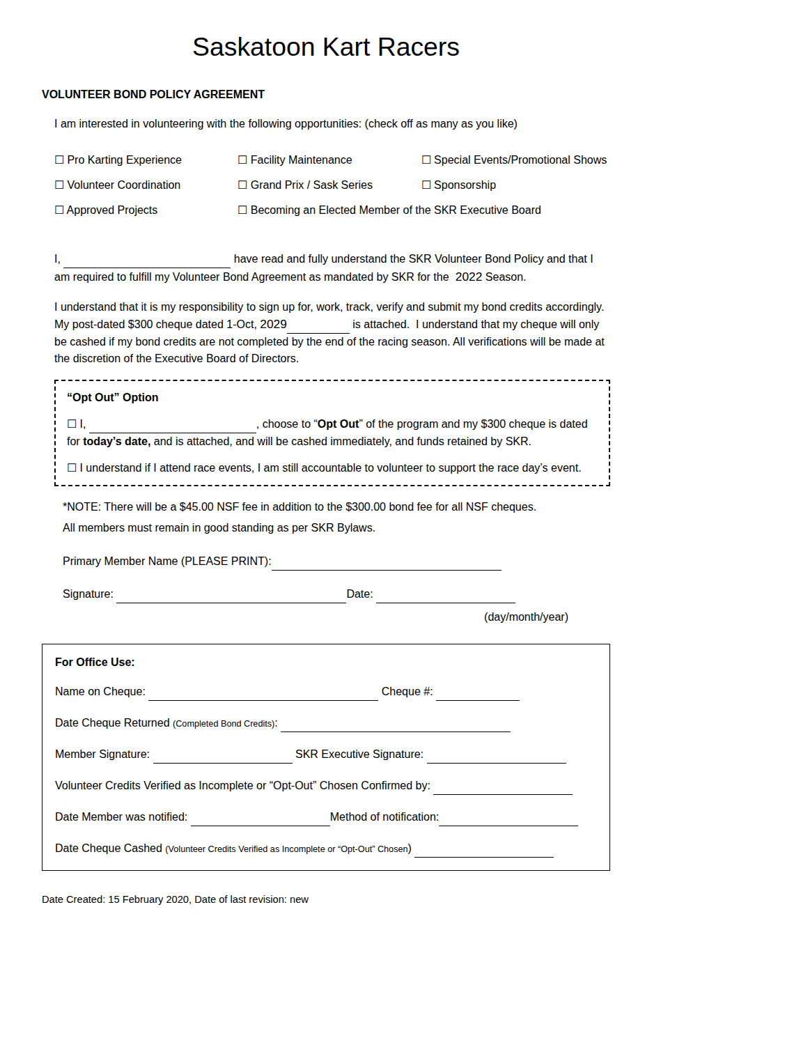Saskatoon Kart Racers
VOLUNTEER BOND POLICY AGREEMENT
I am interested in volunteering with the following opportunities: (check off as many as you like)
| ☐ Pro Karting Experience | ☐ Facility Maintenance | ☐ Special Events/Promotional Shows |
| ☐ Volunteer Coordination | ☐ Grand Prix / Sask Series | ☐ Sponsorship |
| ☐ Approved Projects | ☐ Becoming an Elected Member of the SKR Executive Board |
I, have read and fully understand the SKR Volunteer Bond Policy and that I am required to fulfill my Volunteer Bond Agreement as mandated by SKR for the 2022 Season.
I understand that it is my responsibility to sign up for, work, track, verify and submit my bond credits accordingly. My post-dated $300 cheque dated 1-Oct, 2029 is attached. I understand that my cheque will only be cashed if my bond credits are not completed by the end of the racing season. All verifications will be made at the discretion of the Executive Board of Directors.
“Opt Out” Option
☐ I, , choose to “Opt Out” of the program and my $300 cheque is dated for today’s date, and is attached, and will be cashed immediately, and funds retained by SKR.
☐ I understand if I attend race events, I am still accountable to volunteer to support the race day’s event.
*NOTE: There will be a $45.00 NSF fee in addition to the $300.00 bond fee for all NSF cheques.
All members must remain in good standing as per SKR Bylaws.
Primary Member Name (PLEASE PRINT):
Signature: Date:
(day/month/year)
For Office Use:
Name on Cheque: Cheque #:
Date Cheque Returned (Completed Bond Credits):
Member Signature: SKR Executive Signature:
Volunteer Credits Verified as Incomplete or “Opt-Out” Chosen Confirmed by:
Date Member was notified: Method of notification:
Date Cheque Cashed (Volunteer Credits Verified as Incomplete or “Opt-Out” Chosen)
Date Created: 15 February 2020, Date of last revision: new